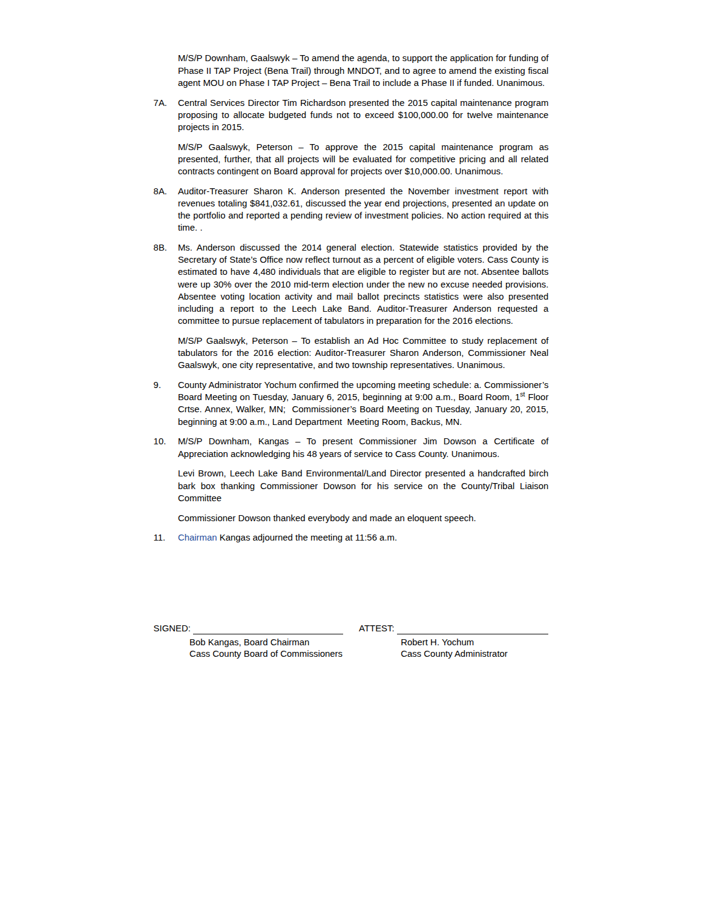M/S/P Downham, Gaalswyk – To amend the agenda, to support the application for funding of Phase II TAP Project (Bena Trail) through MNDOT, and to agree to amend the existing fiscal agent MOU on Phase I TAP Project – Bena Trail to include a Phase II if funded. Unanimous.
7A.
Central Services Director Tim Richardson presented the 2015 capital maintenance program proposing to allocate budgeted funds not to exceed $100,000.00 for twelve maintenance projects in 2015.
M/S/P Gaalswyk, Peterson – To approve the 2015 capital maintenance program as presented, further, that all projects will be evaluated for competitive pricing and all related contracts contingent on Board approval for projects over $10,000.00. Unanimous.
8A.
Auditor-Treasurer Sharon K. Anderson presented the November investment report with revenues totaling $841,032.61, discussed the year end projections, presented an update on the portfolio and reported a pending review of investment policies. No action required at this time. .
8B.
Ms. Anderson discussed the 2014 general election. Statewide statistics provided by the Secretary of State’s Office now reflect turnout as a percent of eligible voters. Cass County is estimated to have 4,480 individuals that are eligible to register but are not. Absentee ballots were up 30% over the 2010 mid-term election under the new no excuse needed provisions. Absentee voting location activity and mail ballot precincts statistics were also presented including a report to the Leech Lake Band. Auditor-Treasurer Anderson requested a committee to pursue replacement of tabulators in preparation for the 2016 elections.
M/S/P Gaalswyk, Peterson – To establish an Ad Hoc Committee to study replacement of tabulators for the 2016 election: Auditor-Treasurer Sharon Anderson, Commissioner Neal Gaalswyk, one city representative, and two township representatives. Unanimous.
9.
County Administrator Yochum confirmed the upcoming meeting schedule: a. Commissioner’s Board Meeting on Tuesday, January 6, 2015, beginning at 9:00 a.m., Board Room, 1st Floor Crtse. Annex, Walker, MN; Commissioner’s Board Meeting on Tuesday, January 20, 2015, beginning at 9:00 a.m., Land Department Meeting Room, Backus, MN.
10.
M/S/P Downham, Kangas – To present Commissioner Jim Dowson a Certificate of Appreciation acknowledging his 48 years of service to Cass County. Unanimous.
Levi Brown, Leech Lake Band Environmental/Land Director presented a handcrafted birch bark box thanking Commissioner Dowson for his service on the County/Tribal Liaison Committee
Commissioner Dowson thanked everybody and made an eloquent speech.
11.
Chairman Kangas adjourned the meeting at 11:56 a.m.
SIGNED:
Bob Kangas, Board Chairman
Cass County Board of Commissioners
ATTEST:
Robert H. Yochum
Cass County Administrator